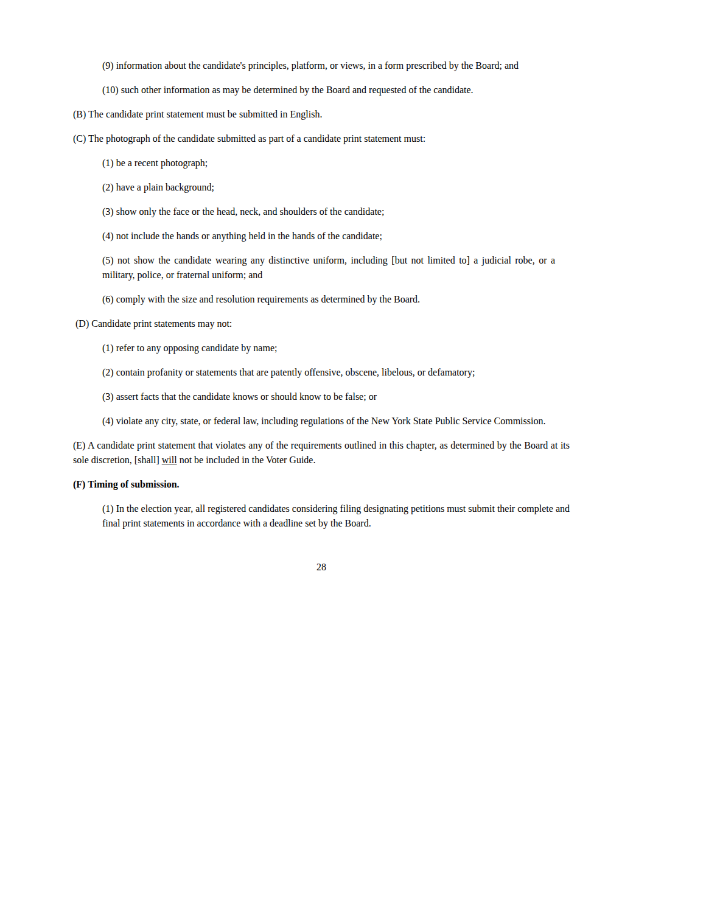(9) information about the candidate's principles, platform, or views, in a form prescribed by the Board; and
(10) such other information as may be determined by the Board and requested of the candidate.
(B) The candidate print statement must be submitted in English.
(C) The photograph of the candidate submitted as part of a candidate print statement must:
(1) be a recent photograph;
(2) have a plain background;
(3) show only the face or the head, neck, and shoulders of the candidate;
(4) not include the hands or anything held in the hands of the candidate;
(5) not show the candidate wearing any distinctive uniform, including [but not limited to] a judicial robe, or a military, police, or fraternal uniform; and
(6) comply with the size and resolution requirements as determined by the Board.
(D) Candidate print statements may not:
(1) refer to any opposing candidate by name;
(2) contain profanity or statements that are patently offensive, obscene, libelous, or defamatory;
(3) assert facts that the candidate knows or should know to be false; or
(4) violate any city, state, or federal law, including regulations of the New York State Public Service Commission.
(E) A candidate print statement that violates any of the requirements outlined in this chapter, as determined by the Board at its sole discretion, [shall] will not be included in the Voter Guide.
(F) Timing of submission.
(1) In the election year, all registered candidates considering filing designating petitions must submit their complete and final print statements in accordance with a deadline set by the Board.
28